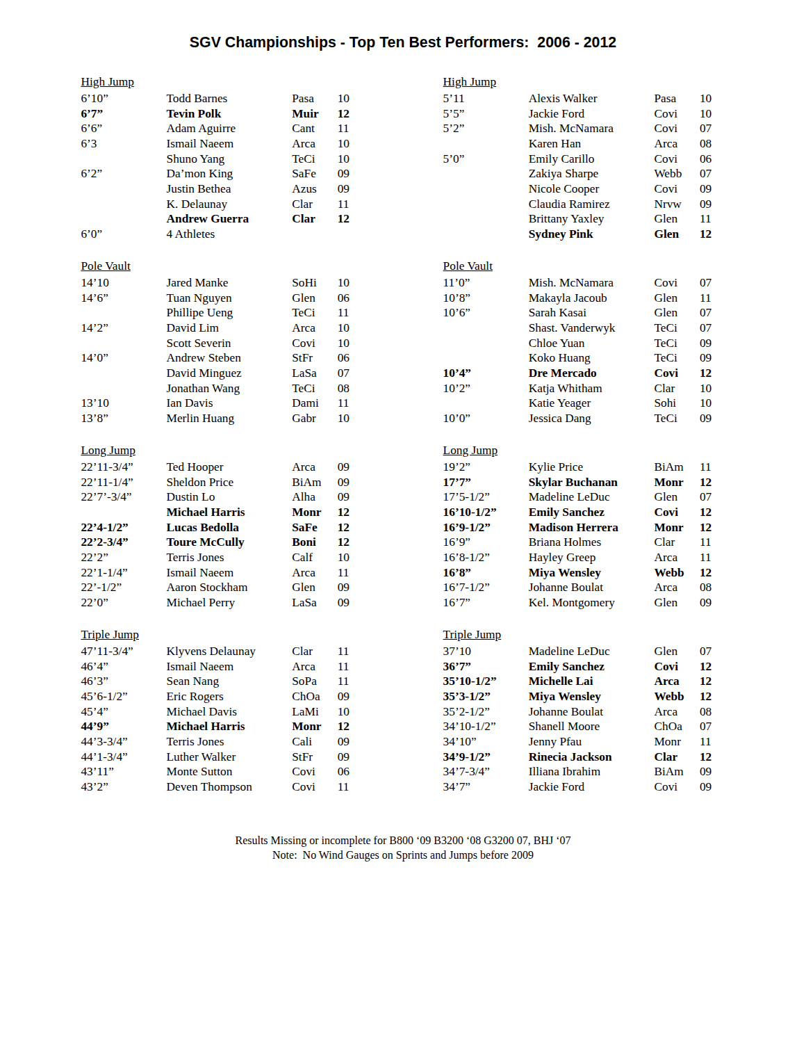SGV Championships - Top Ten Best Performers: 2006 - 2012
High Jump
| 6’10” | Todd Barnes | Pasa | 10 |
| 6’7” | Tevin Polk | Muir | 12 |
| 6’6” | Adam Aguirre | Cant | 11 |
| 6’3 | Ismail Naeem | Arca | 10 |
| | Shuno Yang | TeCi | 10 |
| 6’2” | Da’mon King | SaFe | 09 |
| | Justin Bethea | Azus | 09 |
| | K. Delaunay | Clar | 11 |
| | Andrew Guerra | Clar | 12 |
| 6’0” | 4 Athletes | | |
Pole Vault
| 14’10 | Jared Manke | SoHi | 10 |
| 14’6” | Tuan Nguyen | Glen | 06 |
| | Phillipe Ueng | TeCi | 11 |
| 14’2” | David Lim | Arca | 10 |
| | Scott Severin | Covi | 10 |
| 14’0” | Andrew Steben | StFr | 06 |
| | David Minguez | LaSa | 07 |
| | Jonathan Wang | TeCi | 08 |
| 13’10 | Ian Davis | Dami | 11 |
| 13’8” | Merlin Huang | Gabr | 10 |
Long Jump
| 22’11-3/4” | Ted Hooper | Arca | 09 |
| 22’11-1/4” | Sheldon Price | BiAm | 09 |
| 22’7’-3/4” | Dustin Lo | Alha | 09 |
| | Michael Harris | Monr | 12 |
| 22’4-1/2” | Lucas Bedolla | SaFe | 12 |
| 22’2-3/4” | Toure McCully | Boni | 12 |
| 22’2” | Terris Jones | Calf | 10 |
| 22’1-1/4” | Ismail Naeem | Arca | 11 |
| 22’-1/2” | Aaron Stockham | Glen | 09 |
| 22’0” | Michael Perry | LaSa | 09 |
Triple Jump
| 47’11-3/4” | Klyvens Delaunay | Clar | 11 |
| 46’4” | Ismail Naeem | Arca | 11 |
| 46’3” | Sean Nang | SoPa | 11 |
| 45’6-1/2” | Eric Rogers | ChOa | 09 |
| 45’4” | Michael Davis | LaMi | 10 |
| 44’9” | Michael Harris | Monr | 12 |
| 44’3-3/4” | Terris Jones | Cali | 09 |
| 44’1-3/4” | Luther Walker | StFr | 09 |
| 43’11” | Monte Sutton | Covi | 06 |
| 43’2” | Deven Thompson | Covi | 11 |
High Jump
| 5’11 | Alexis Walker | Pasa | 10 |
| 5’5” | Jackie Ford | Covi | 10 |
| 5’2” | Mish. McNamara | Covi | 07 |
| | Karen Han | Arca | 08 |
| 5’0” | Emily Carillo | Covi | 06 |
| | Zakiya Sharpe | Webb | 07 |
| | Nicole Cooper | Covi | 09 |
| | Claudia Ramirez | Nrvw | 09 |
| | Brittany Yaxley | Glen | 11 |
| | Sydney Pink | Glen | 12 |
Pole Vault
| 11’0” | Mish. McNamara | Covi | 07 |
| 10’8” | Makayla Jacoub | Glen | 11 |
| 10’6” | Sarah Kasai | Glen | 07 |
| | Shast. Vanderwyk | TeCi | 07 |
| | Chloe Yuan | TeCi | 09 |
| | Koko Huang | TeCi | 09 |
| 10’4” | Dre Mercado | Covi | 12 |
| 10’2” | Katja Whitham | Clar | 10 |
| | Katie Yeager | Sohi | 10 |
| 10’0” | Jessica Dang | TeCi | 09 |
Long Jump
| 19’2” | Kylie Price | BiAm | 11 |
| 17’7” | Skylar Buchanan | Monr | 12 |
| 17’5-1/2” | Madeline LeDuc | Glen | 07 |
| 16’10-1/2” | Emily Sanchez | Covi | 12 |
| 16’9-1/2” | Madison Herrera | Monr | 12 |
| 16’9” | Briana Holmes | Clar | 11 |
| 16’8-1/2” | Hayley Greep | Arca | 11 |
| 16’8” | Miya Wensley | Webb | 12 |
| 16’7-1/2” | Johanne Boulat | Arca | 08 |
| 16’7” | Kel. Montgomery | Glen | 09 |
Triple Jump
| 37’10 | Madeline LeDuc | Glen | 07 |
| 36’7” | Emily Sanchez | Covi | 12 |
| 35’10-1/2” | Michelle Lai | Arca | 12 |
| 35’3-1/2” | Miya Wensley | Webb | 12 |
| 35’2-1/2” | Johanne Boulat | Arca | 08 |
| 34’10-1/2” | Shanell Moore | ChOa | 07 |
| 34’10” | Jenny Pfau | Monr | 11 |
| 34’9-1/2” | Rinecia Jackson | Clar | 12 |
| 34’7-3/4” | Illiana Ibrahim | BiAm | 09 |
| 34’7” | Jackie Ford | Covi | 09 |
Results Missing or incomplete for B800 ‘09 B3200 ‘08 G3200 07, BHJ ‘07
Note: No Wind Gauges on Sprints and Jumps before 2009